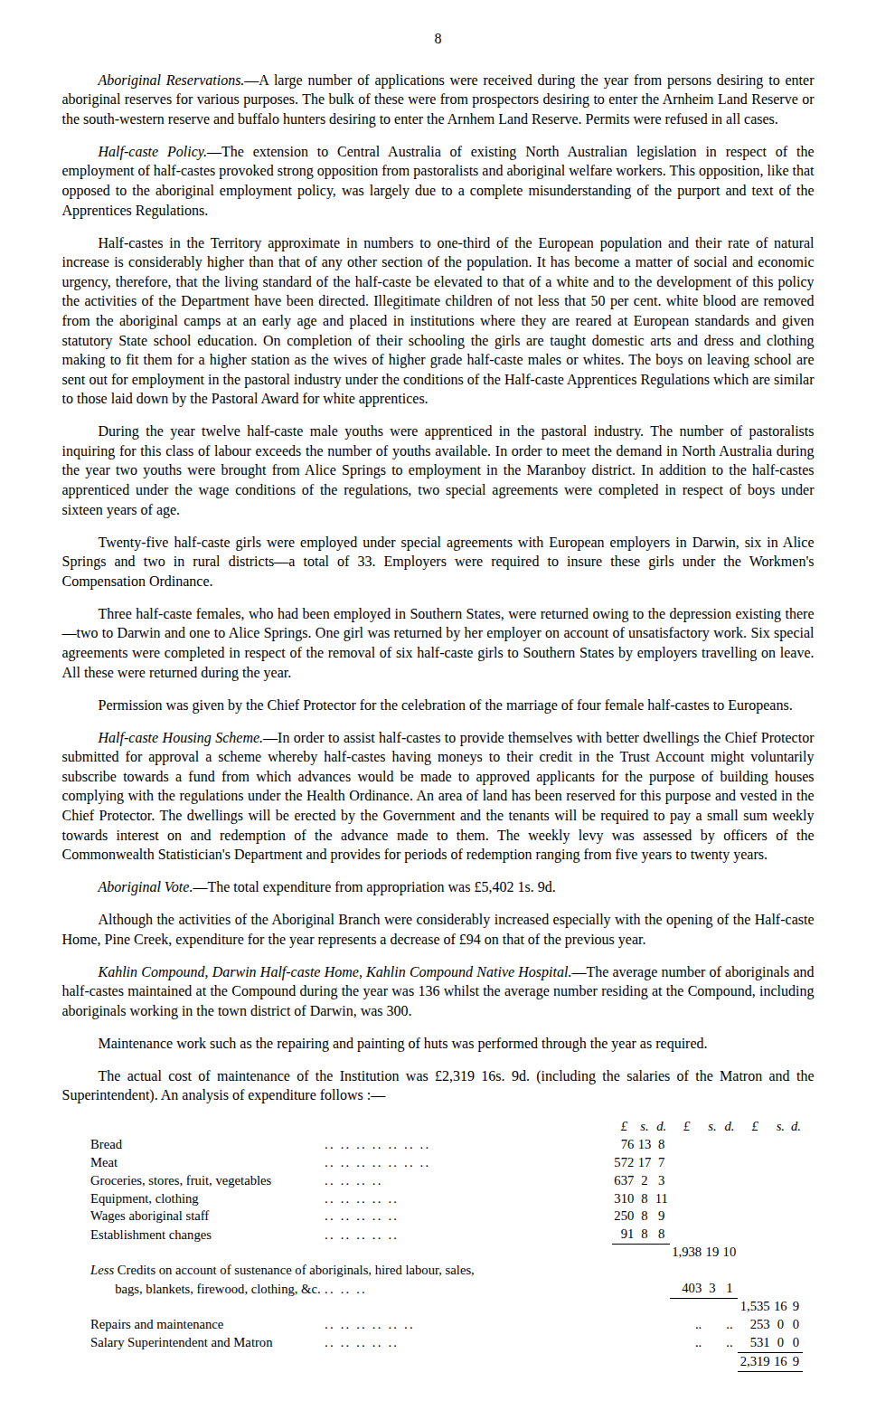8
Aboriginal Reservations.—A large number of applications were received during the year from persons desiring to enter aboriginal reserves for various purposes. The bulk of these were from prospectors desiring to enter the Arnheim Land Reserve or the south-western reserve and buffalo hunters desiring to enter the Arnhem Land Reserve. Permits were refused in all cases.
Half-caste Policy.—The extension to Central Australia of existing North Australian legislation in respect of the employment of half-castes provoked strong opposition from pastoralists and aboriginal welfare workers. This opposition, like that opposed to the aboriginal employment policy, was largely due to a complete misunderstanding of the purport and text of the Apprentices Regulations.
Half-castes in the Territory approximate in numbers to one-third of the European population and their rate of natural increase is considerably higher than that of any other section of the population. It has become a matter of social and economic urgency, therefore, that the living standard of the half-caste be elevated to that of a white and to the development of this policy the activities of the Department have been directed. Illegitimate children of not less that 50 per cent. white blood are removed from the aboriginal camps at an early age and placed in institutions where they are reared at European standards and given statutory State school education. On completion of their schooling the girls are taught domestic arts and dress and clothing making to fit them for a higher station as the wives of higher grade half-caste males or whites. The boys on leaving school are sent out for employment in the pastoral industry under the conditions of the Half-caste Apprentices Regulations which are similar to those laid down by the Pastoral Award for white apprentices.
During the year twelve half-caste male youths were apprenticed in the pastoral industry. The number of pastoralists inquiring for this class of labour exceeds the number of youths available. In order to meet the demand in North Australia during the year two youths were brought from Alice Springs to employment in the Maranboy district. In addition to the half-castes apprenticed under the wage conditions of the regulations, two special agreements were completed in respect of boys under sixteen years of age.
Twenty-five half-caste girls were employed under special agreements with European employers in Darwin, six in Alice Springs and two in rural districts—a total of 33. Employers were required to insure these girls under the Workmen's Compensation Ordinance.
Three half-caste females, who had been employed in Southern States, were returned owing to the depression existing there—two to Darwin and one to Alice Springs. One girl was returned by her employer on account of unsatisfactory work. Six special agreements were completed in respect of the removal of six half-caste girls to Southern States by employers travelling on leave. All these were returned during the year.
Permission was given by the Chief Protector for the celebration of the marriage of four female half-castes to Europeans.
Half-caste Housing Scheme.—In order to assist half-castes to provide themselves with better dwellings the Chief Protector submitted for approval a scheme whereby half-castes having moneys to their credit in the Trust Account might voluntarily subscribe towards a fund from which advances would be made to approved applicants for the purpose of building houses complying with the regulations under the Health Ordinance. An area of land has been reserved for this purpose and vested in the Chief Protector. The dwellings will be erected by the Government and the tenants will be required to pay a small sum weekly towards interest on and redemption of the advance made to them. The weekly levy was assessed by officers of the Commonwealth Statistician's Department and provides for periods of redemption ranging from five years to twenty years.
Aboriginal Vote.—The total expenditure from appropriation was £5,402 1s. 9d.
Although the activities of the Aboriginal Branch were considerably increased especially with the opening of the Half-caste Home, Pine Creek, expenditure for the year represents a decrease of £94 on that of the previous year.
Kahlin Compound, Darwin Half-caste Home, Kahlin Compound Native Hospital.—The average number of aboriginals and half-castes maintained at the Compound during the year was 136 whilst the average number residing at the Compound, including aboriginals working in the town district of Darwin, was 300.
Maintenance work such as the repairing and painting of huts was performed through the year as required.
The actual cost of maintenance of the Institution was £2,319 16s. 9d. (including the salaries of the Matron and the Superintendent). An analysis of expenditure follows :—
| | | £ | s. | d. | £ | s. | d. | £ | s. | d. |
| Bread | .. .. .. .. .. .. .. | 76 | 13 | 8 | | | | | | |
| Meat | .. .. .. .. .. .. .. | 572 | 17 | 7 | | | | | | |
| Groceries, stores, fruit, vegetables | .. .. .. .. | 637 | 2 | 3 | | | | | | |
| Equipment, clothing | .. .. .. .. .. | 310 | 8 | 11 | | | | | | |
| Wages aboriginal staff | .. .. .. .. .. | 250 | 8 | 9 | | | | | | |
| Establishment changes | .. .. .. .. .. | 91 | 8 | 8 | | | | | | |
| | | | 1,938 | 19 | 10 | | | |
| Less Credits on account of sustenance of aboriginals, hired labour, sales, | | | | | | | | | |
| bags, blankets, firewood, clothing, &c. | .. .. .. | | | | 403 | 3 | 1 | | | |
| | | | | | | 1,535 | 16 | 9 |
| Repairs and maintenance | .. .. .. .. .. .. | | | | .. | | .. | 253 | 0 | 0 |
| Salary Superintendent and Matron | .. .. .. .. .. | | | | .. | | .. | 531 | 0 | 0 |
| | | | | | | | | 2,319 | 16 | 9 |